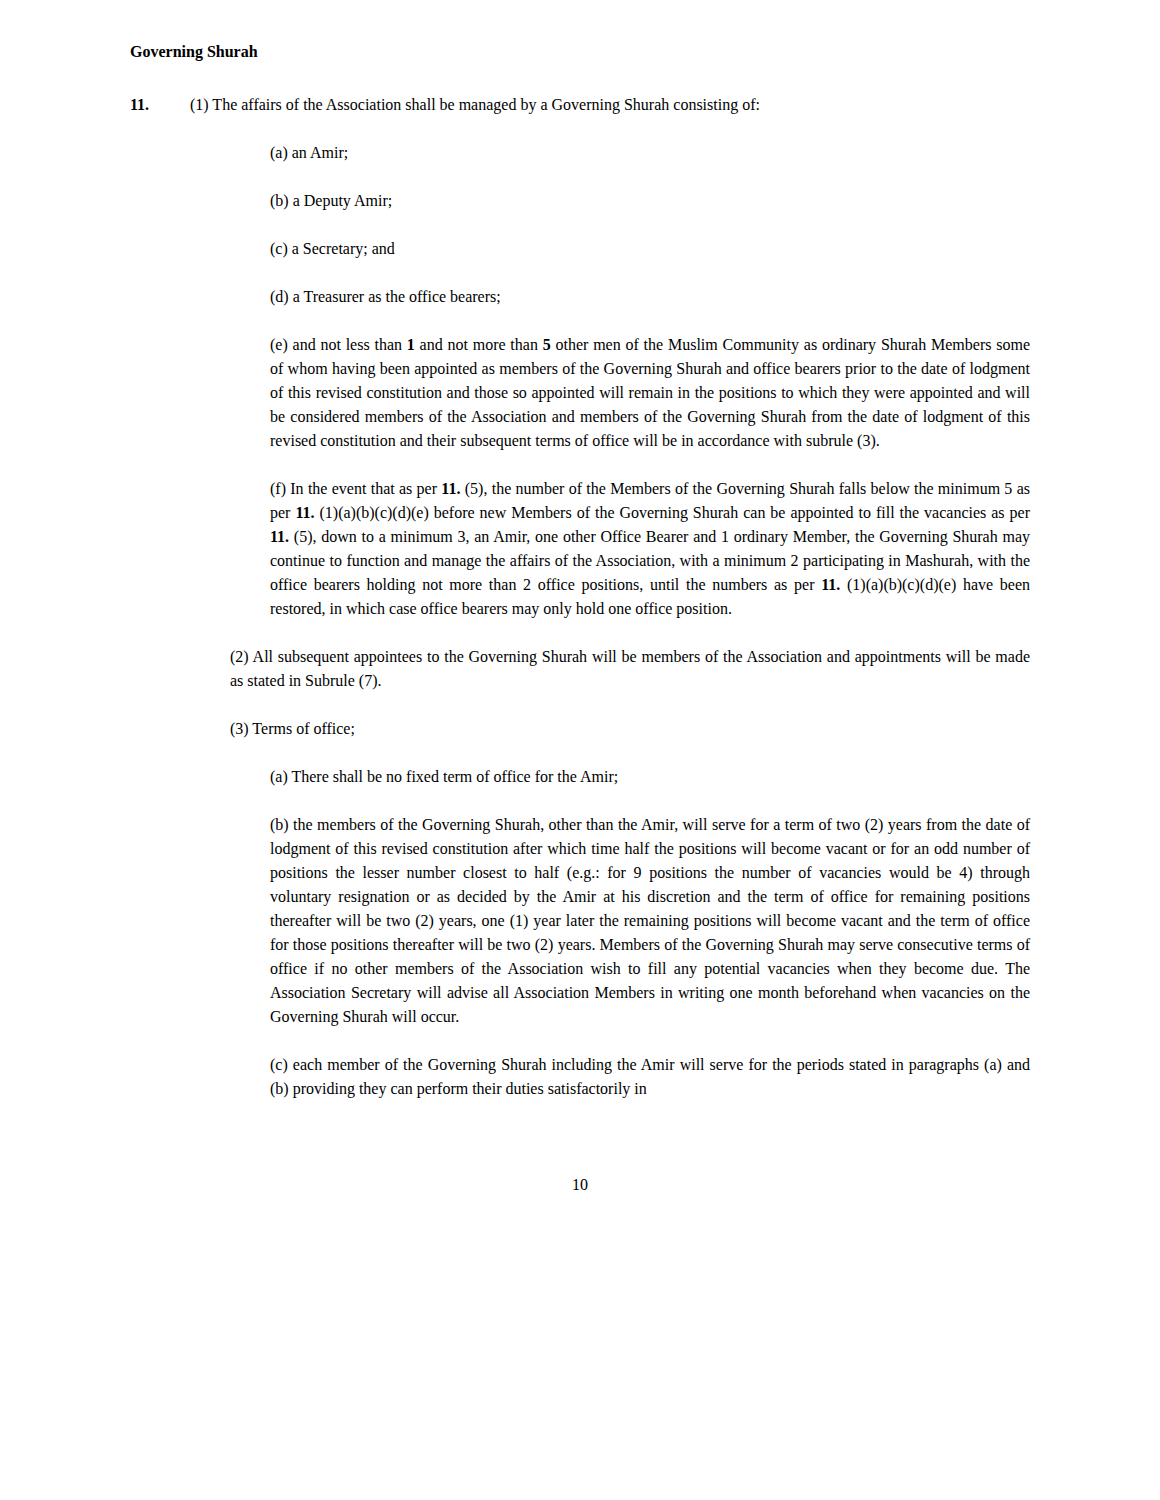Governing Shurah
11.
(1) The affairs of the Association shall be managed by a Governing Shurah consisting of:
(a) an Amir;
(b) a Deputy Amir;
(c) a Secretary; and
(d) a Treasurer as the office bearers;
(e) and not less than 1 and not more than 5 other men of the Muslim Community as ordinary Shurah Members some of whom having been appointed as members of the Governing Shurah and office bearers prior to the date of lodgment of this revised constitution and those so appointed will remain in the positions to which they were appointed and will be considered members of the Association and members of the Governing Shurah from the date of lodgment of this revised constitution and their subsequent terms of office will be in accordance with subrule (3).
(f) In the event that as per 11. (5), the number of the Members of the Governing Shurah falls below the minimum 5 as per 11. (1)(a)(b)(c)(d)(e) before new Members of the Governing Shurah can be appointed to fill the vacancies as per 11. (5), down to a minimum 3, an Amir, one other Office Bearer and 1 ordinary Member, the Governing Shurah may continue to function and manage the affairs of the Association, with a minimum 2 participating in Mashurah, with the office bearers holding not more than 2 office positions, until the numbers as per 11. (1)(a)(b)(c)(d)(e) have been restored, in which case office bearers may only hold one office position.
(2) All subsequent appointees to the Governing Shurah will be members of the Association and appointments will be made as stated in Subrule (7).
(3) Terms of office;
(a) There shall be no fixed term of office for the Amir;
(b) the members of the Governing Shurah, other than the Amir, will serve for a term of two (2) years from the date of lodgment of this revised constitution after which time half the positions will become vacant or for an odd number of positions the lesser number closest to half (e.g.: for 9 positions the number of vacancies would be 4) through voluntary resignation or as decided by the Amir at his discretion and the term of office for remaining positions thereafter will be two (2) years, one (1) year later the remaining positions will become vacant and the term of office for those positions thereafter will be two (2) years. Members of the Governing Shurah may serve consecutive terms of office if no other members of the Association wish to fill any potential vacancies when they become due. The Association Secretary will advise all Association Members in writing one month beforehand when vacancies on the Governing Shurah will occur.
(c) each member of the Governing Shurah including the Amir will serve for the periods stated in paragraphs (a) and (b) providing they can perform their duties satisfactorily in
10